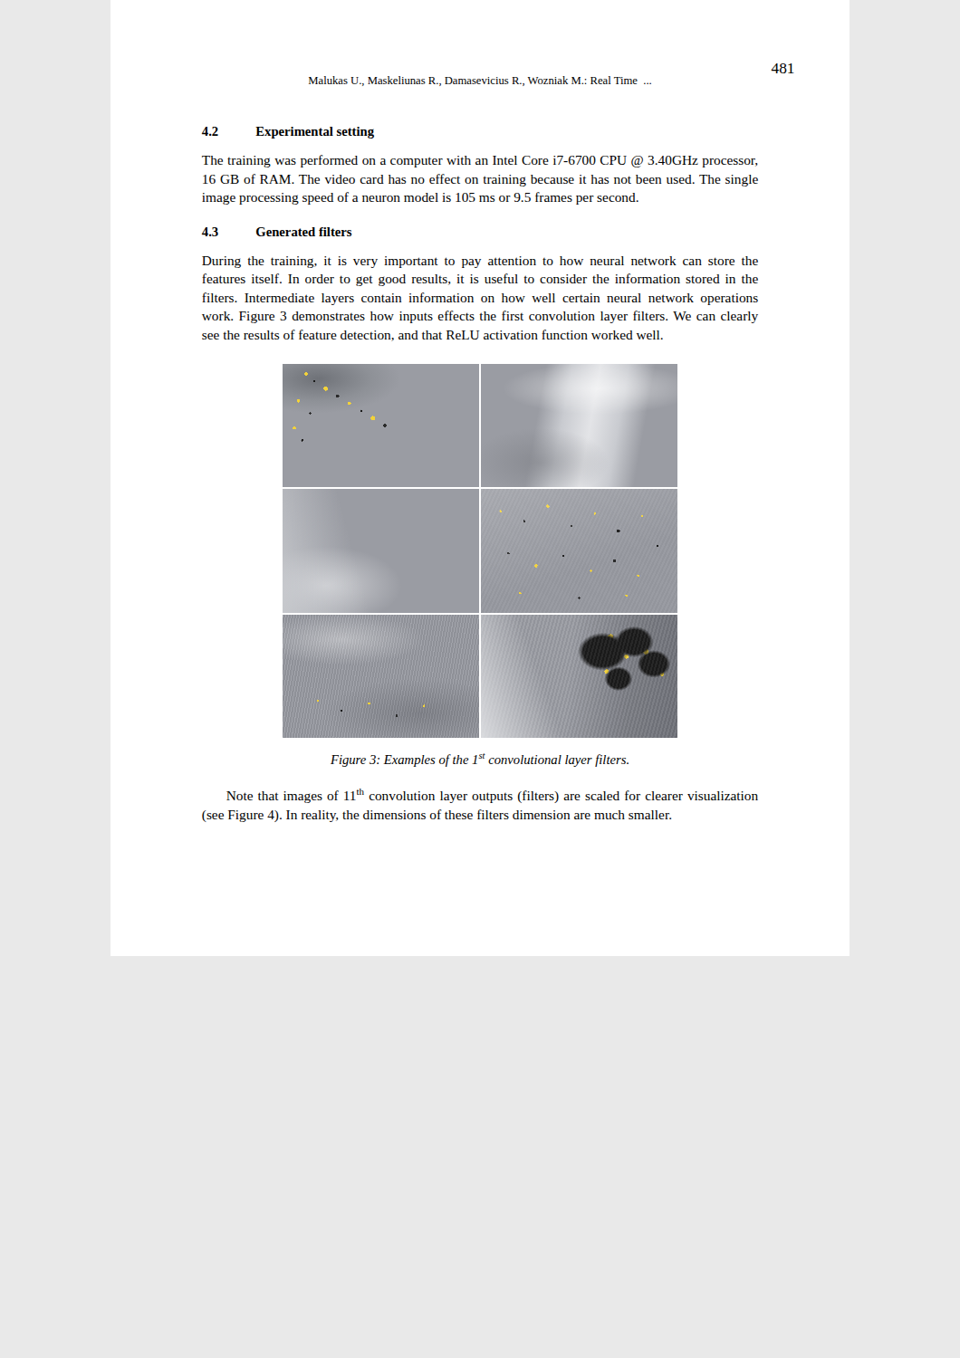Malukas U., Maskeliunas R., Damasevicius R., Wozniak M.: Real Time ... 481
4.2 Experimental setting
The training was performed on a computer with an Intel Core i7-6700 CPU @ 3.40GHz processor, 16 GB of RAM. The video card has no effect on training because it has not been used. The single image processing speed of a neuron model is 105 ms or 9.5 frames per second.
4.3 Generated filters
During the training, it is very important to pay attention to how neural network can store the features itself. In order to get good results, it is useful to consider the information stored in the filters. Intermediate layers contain information on how well certain neural network operations work. Figure 3 demonstrates how inputs effects the first convolution layer filters. We can clearly see the results of feature detection, and that ReLU activation function worked well.
Figure 3: Examples of the 1st convolutional layer filters.
Note that images of 11th convolution layer outputs (filters) are scaled for clearer visualization (see Figure 4). In reality, the dimensions of these filters dimension are much smaller.